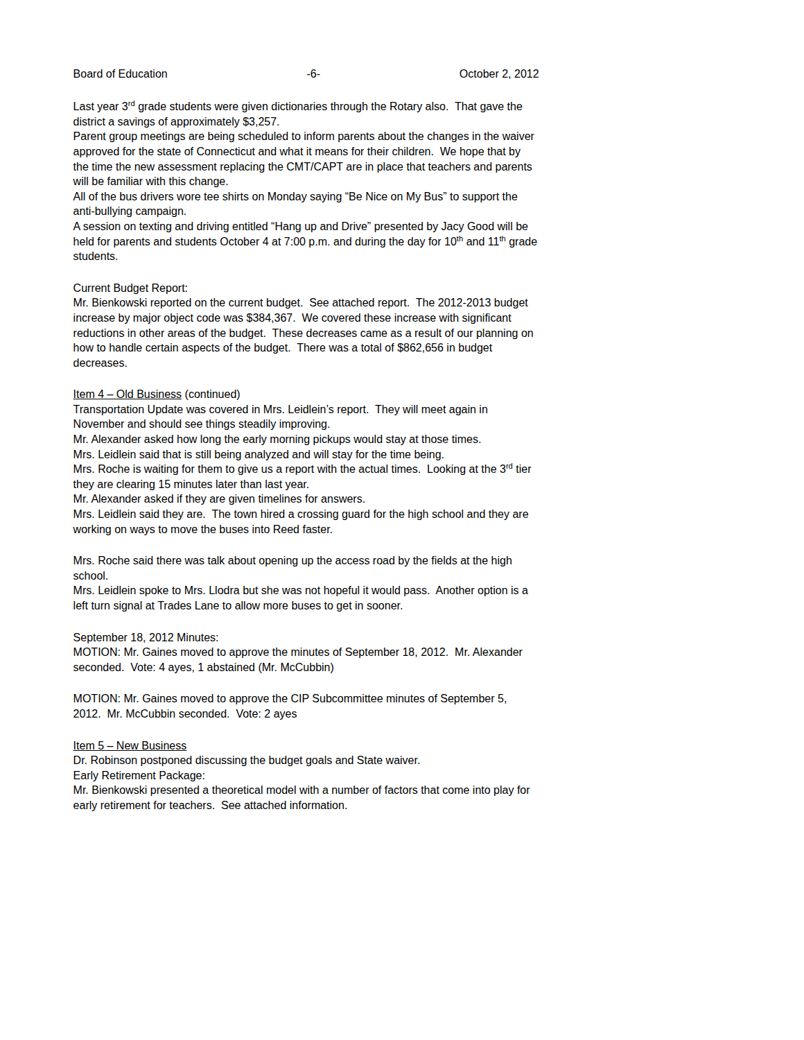Board of Education
-6-
October 2, 2012
Last year 3rd grade students were given dictionaries through the Rotary also. That gave the district a savings of approximately $3,257.
Parent group meetings are being scheduled to inform parents about the changes in the waiver approved for the state of Connecticut and what it means for their children. We hope that by the time the new assessment replacing the CMT/CAPT are in place that teachers and parents will be familiar with this change.
All of the bus drivers wore tee shirts on Monday saying “Be Nice on My Bus” to support the anti-bullying campaign.
A session on texting and driving entitled “Hang up and Drive” presented by Jacy Good will be held for parents and students October 4 at 7:00 p.m. and during the day for 10th and 11th grade students.
Current Budget Report:
Mr. Bienkowski reported on the current budget. See attached report. The 2012-2013 budget increase by major object code was $384,367. We covered these increase with significant reductions in other areas of the budget. These decreases came as a result of our planning on how to handle certain aspects of the budget. There was a total of $862,656 in budget decreases.
Item 4 – Old Business (continued)
Transportation Update was covered in Mrs. Leidlein’s report. They will meet again in November and should see things steadily improving.
Mr. Alexander asked how long the early morning pickups would stay at those times.
Mrs. Leidlein said that is still being analyzed and will stay for the time being.
Mrs. Roche is waiting for them to give us a report with the actual times. Looking at the 3rd tier they are clearing 15 minutes later than last year.
Mr. Alexander asked if they are given timelines for answers.
Mrs. Leidlein said they are. The town hired a crossing guard for the high school and they are working on ways to move the buses into Reed faster.
Mrs. Roche said there was talk about opening up the access road by the fields at the high school.
Mrs. Leidlein spoke to Mrs. Llodra but she was not hopeful it would pass. Another option is a left turn signal at Trades Lane to allow more buses to get in sooner.
September 18, 2012 Minutes:
MOTION: Mr. Gaines moved to approve the minutes of September 18, 2012. Mr. Alexander seconded. Vote: 4 ayes, 1 abstained (Mr. McCubbin)
MOTION: Mr. Gaines moved to approve the CIP Subcommittee minutes of September 5, 2012. Mr. McCubbin seconded. Vote: 2 ayes
Item 5 – New Business
Dr. Robinson postponed discussing the budget goals and State waiver.
Early Retirement Package:
Mr. Bienkowski presented a theoretical model with a number of factors that come into play for early retirement for teachers. See attached information.